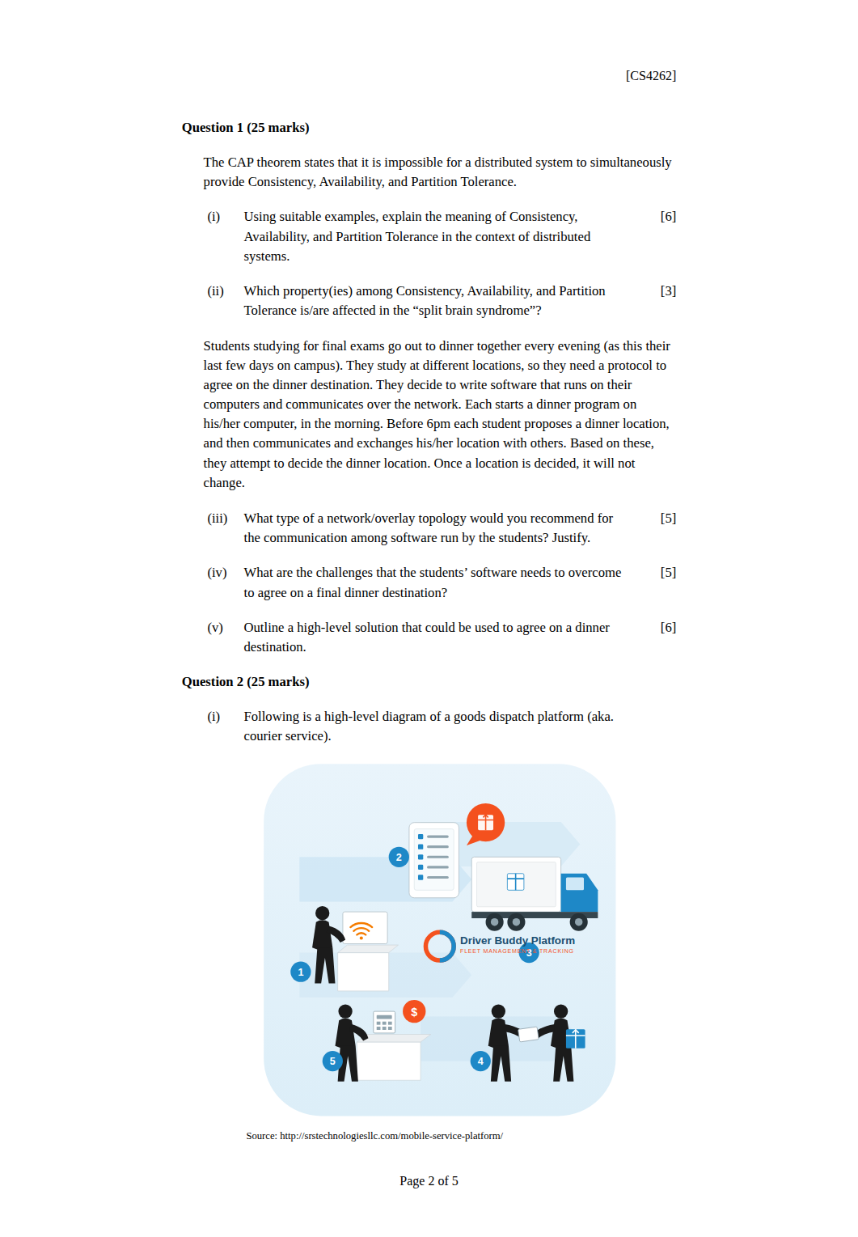[CS4262]
Question 1 (25 marks)
The CAP theorem states that it is impossible for a distributed system to simultaneously provide Consistency, Availability, and Partition Tolerance.
(i)
Using suitable examples, explain the meaning of Consistency, Availability, and Partition Tolerance in the context of distributed systems.
[6]
(ii)
Which property(ies) among Consistency, Availability, and Partition Tolerance is/are affected in the “split brain syndrome”?
[3]
Students studying for final exams go out to dinner together every evening (as this their last few days on campus). They study at different locations, so they need a protocol to agree on the dinner destination. They decide to write software that runs on their computers and communicates over the network. Each starts a dinner program on his/her computer, in the morning. Before 6pm each student proposes a dinner location, and then communicates and exchanges his/her location with others. Based on these, they attempt to decide the dinner location. Once a location is decided, it will not change.
(iii)
What type of a network/overlay topology would you recommend for the communication among software run by the students? Justify.
[5]
(iv)
What are the challenges that the students’ software needs to overcome to agree on a final dinner destination?
[5]
(v)
Outline a high-level solution that could be used to agree on a dinner destination.
[6]
Question 2 (25 marks)
(i)
Following is a high-level diagram of a goods dispatch platform (aka. courier service).
1 2 3 Driver Buddy Platform FLEET MANAGEMENT & TRACKING 4 $ 5
Source: http://srstechnologiesllc.com/mobile-service-platform/
Page 2 of 5